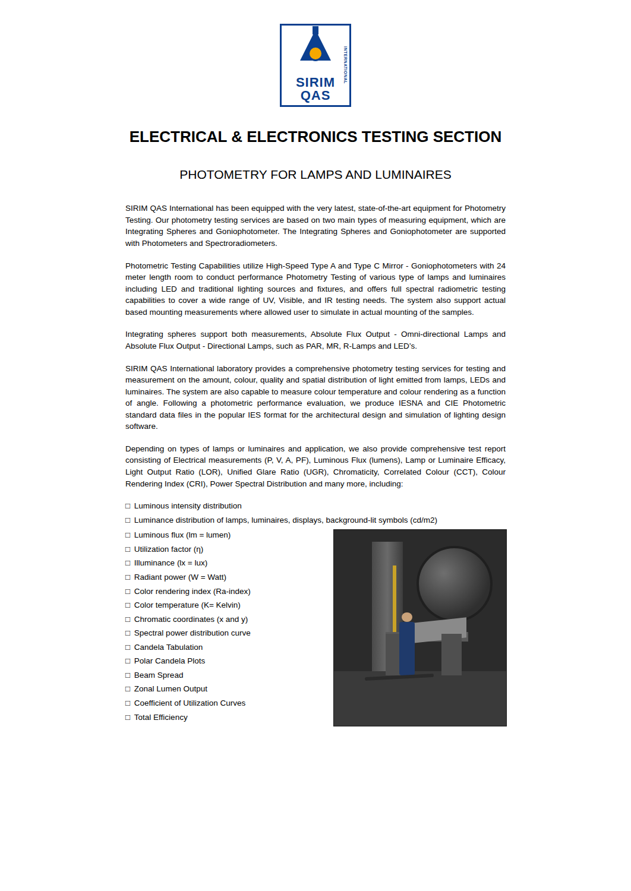INTERNATIONAL
SIRIMQAS
ELECTRICAL & ELECTRONICS TESTING SECTION
PHOTOMETRY FOR LAMPS AND LUMINAIRES
SIRIM QAS International has been equipped with the very latest, state-of-the-art equipment for Photometry Testing. Our photometry testing services are based on two main types of measuring equipment, which are Integrating Spheres and Goniophotometer. The Integrating Spheres and Goniophotometer are supported with Photometers and Spectroradiometers.
Photometric Testing Capabilities utilize High-Speed Type A and Type C Mirror - Goniophotometers with 24 meter length room to conduct performance Photometry Testing of various type of lamps and luminaires including LED and traditional lighting sources and fixtures, and offers full spectral radiometric testing capabilities to cover a wide range of UV, Visible, and IR testing needs. The system also support actual based mounting measurements where allowed user to simulate in actual mounting of the samples.
Integrating spheres support both measurements, Absolute Flux Output - Omni-directional Lamps and Absolute Flux Output - Directional Lamps, such as PAR, MR, R-Lamps and LED’s.
SIRIM QAS International laboratory provides a comprehensive photometry testing services for testing and measurement on the amount, colour, quality and spatial distribution of light emitted from lamps, LEDs and luminaires. The system are also capable to measure colour temperature and colour rendering as a function of angle. Following a photometric performance evaluation, we produce IESNA and CIE Photometric standard data files in the popular IES format for the architectural design and simulation of lighting design software.
Depending on types of lamps or luminaires and application, we also provide comprehensive test report consisting of Electrical measurements (P, V, A, PF), Luminous Flux (lumens), Lamp or Luminaire Efficacy, Light Output Ratio (LOR), Unified Glare Ratio (UGR), Chromaticity, Correlated Colour (CCT), Colour Rendering Index (CRI), Power Spectral Distribution and many more, including:
Luminous intensity distribution
Luminance distribution of lamps, luminaires, displays, background-lit symbols (cd/m2)
Luminous flux (lm = lumen)
Utilization factor (η)
Illuminance (lx = lux)
Radiant power (W = Watt)
Color rendering index (Ra-index)
Color temperature (K= Kelvin)
Chromatic coordinates (x and y)
Spectral power distribution curve
Candela Tabulation
Polar Candela Plots
Beam Spread
Zonal Lumen Output
Coefficient of Utilization Curves
Total Efficiency